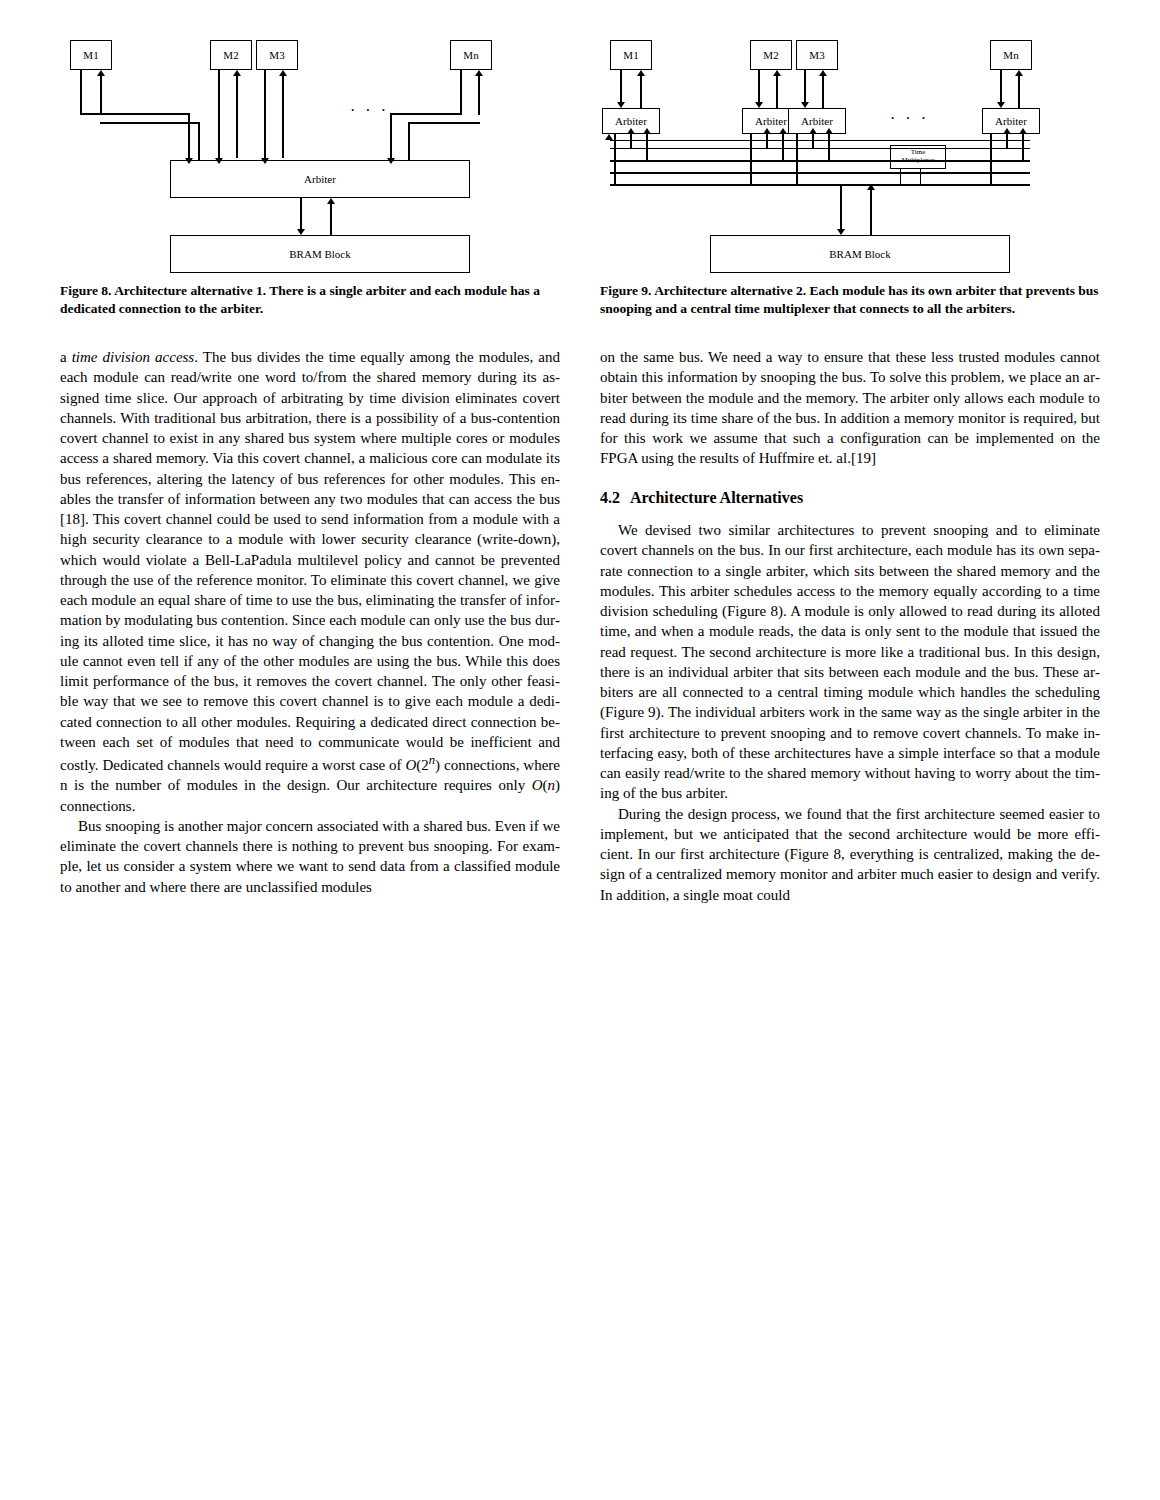M1
M2
M3
Mn
· · ·
Arbiter
BRAM Block
Figure 8. Architecture alternative 1. There is a single arbiter and each module has a dedicated connection to the arbiter.
M1
M2
M3
Mn
Arbiter
Arbiter
Arbiter
Arbiter
· · ·
Time
Multiplexer
BRAM Block
Figure 9. Architecture alternative 2. Each module has its own arbiter that prevents bus snooping and a central time multiplexer that connects to all the arbiters.
a time division access. The bus divides the time equally among the modules, and each module can read/write one word to/from the shared memory during its assigned time slice. Our approach of arbitrating by time division eliminates covert channels. With traditional bus arbitration, there is a possibility of a bus-contention covert channel to exist in any shared bus system where multiple cores or modules access a shared memory. Via this covert channel, a malicious core can modulate its bus references, altering the latency of bus references for other modules. This enables the transfer of information between any two modules that can access the bus [18]. This covert channel could be used to send information from a module with a high security clearance to a module with lower security clearance (write-down), which would violate a Bell-LaPadula multilevel policy and cannot be prevented through the use of the reference monitor. To eliminate this covert channel, we give each module an equal share of time to use the bus, eliminating the transfer of information by modulating bus contention. Since each module can only use the bus during its alloted time slice, it has no way of changing the bus contention. One module cannot even tell if any of the other modules are using the bus. While this does limit performance of the bus, it removes the covert channel. The only other feasible way that we see to remove this covert channel is to give each module a dedicated connection to all other modules. Requiring a dedicated direct connection between each set of modules that need to communicate would be inefficient and costly. Dedicated channels would require a worst case of O(2n) connections, where n is the number of modules in the design. Our architecture requires only O(n) connections.
Bus snooping is another major concern associated with a shared bus. Even if we eliminate the covert channels there is nothing to prevent bus snooping. For example, let us consider a system where we want to send data from a classified module to another and where there are unclassified modules
on the same bus. We need a way to ensure that these less trusted modules cannot obtain this information by snooping the bus. To solve this problem, we place an arbiter between the module and the memory. The arbiter only allows each module to read during its time share of the bus. In addition a memory monitor is required, but for this work we assume that such a configuration can be implemented on the FPGA using the results of Huffmire et. al.[19]
4.2 Architecture Alternatives
We devised two similar architectures to prevent snooping and to eliminate covert channels on the bus. In our first architecture, each module has its own separate connection to a single arbiter, which sits between the shared memory and the modules. This arbiter schedules access to the memory equally according to a time division scheduling (Figure 8). A module is only allowed to read during its alloted time, and when a module reads, the data is only sent to the module that issued the read request. The second architecture is more like a traditional bus. In this design, there is an individual arbiter that sits between each module and the bus. These arbiters are all connected to a central timing module which handles the scheduling (Figure 9). The individual arbiters work in the same way as the single arbiter in the first architecture to prevent snooping and to remove covert channels. To make interfacing easy, both of these architectures have a simple interface so that a module can easily read/write to the shared memory without having to worry about the timing of the bus arbiter.
During the design process, we found that the first architecture seemed easier to implement, but we anticipated that the second architecture would be more efficient. In our first architecture (Figure 8, everything is centralized, making the design of a centralized memory monitor and arbiter much easier to design and verify. In addition, a single moat could